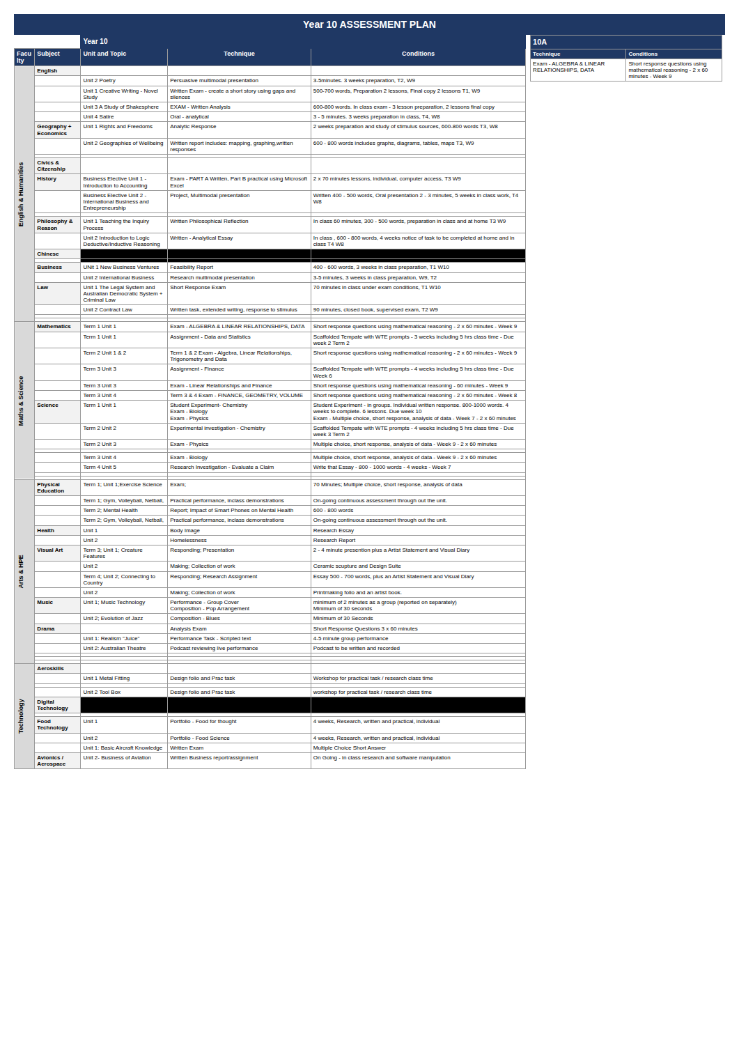Year 10 ASSESSMENT PLAN
| | Year 10 | | |
| Faculty | Subject | Unit and Topic | Technique | Conditions |
| English & Humanities | English | | | |
| | Unit 2 Poetry | Persuasive multimodal presentation | 3-5minutes. 3 weeks preparation, T2, W9 |
| | Unit 1 Creative Writing - Novel Study | Written Exam - create a short story using gaps and silences | 500-700 words, Preparation 2 lessons, Final copy 2 lessons T1, W9 |
| | Unit 3 A Study of Shakesphere | EXAM - Written Analysis | 600-800 words. In class exam - 3 lesson preparation, 2 lessons final copy |
| | Unit 4 Satire | Oral - analytical | 3 - 5 minutes. 3 weeks preparation in class, T4, W8 |
| Geography + Economics | Unit 1 Rights and Freedoms | Analytic Response | 2 weeks preparation and study of stimulus sources, 600-800 words T3, W8 |
| | Unit 2 Geographies of Wellbeing | Written report includes: mapping, graphing,written responses | 600 - 800 words includes graphs, diagrams, tables, maps T3, W9 |
| Civics & Citzenship | | | |
| History | Business Elective Unit 1 - Introduction to Accounting | Exam - PART A Written, Part B practical using Microsoft Excel | 2 x 70 minutes lessons, individual, computer access, T3 W9 |
| | Business Elective Unit 2 - International Business and Entrepreneurship | Project, Multimodal presentation | Written 400 - 500 words, Oral presentation 2 - 3 minutes, 5 weeks in class work, T4 W8 |
| Philosophy & Reason | Unit 1 Teaching the Inquiry Process | Written Philosophical Reflection | In class 60 minutes, 300 - 500 words, preparation in class and at home T3 W9 |
| | Unit 2 Introduction to Logic Deductive/Inductive Reasoning | Written - Analytical Essay | In class , 600 - 800 words, 4 weeks notice of task to be completed at home and in class T4 W8 |
| Chinese | | | |
| Business | UNit 1 New Business Ventures | Feasibility Report | 400 - 600 words, 3 weeks in class preparation, T1 W10 |
| | Unit 2 International Business | Research multimodal presentation | 3-5 minutes, 3 weeks in class preparation, W9, T2 |
| Law | Unit 1 The Legal System and Australian Democratic System + Criminal Law | Short Response Exam | 70 minutes in class under exam conditions, T1 W10 |
| | Unit 2 Contract Law | Written task, extended writing, response to stimulus | 90 minutes, closed book, supervised exam, T2 W9 |
| Maths & Science | Mathematics | Term 1 Unit 1 | Exam - ALGEBRA & LINEAR RELATIONSHIPS, DATA | Short response questions using mathematical reasoning - 2 x 60 minutes - Week 9 |
| | Term 1 Unit 1 | Assignment - Data and Statistics | Scaffolded Tempate with WTE prompts - 3 weeks including 5 hrs class time - Due week 2 Term 2 |
| | Term 2 Unit 1 & 2 | Term 1 & 2 Exam - Algebra, Linear Relationships, Trigonometry and Data | Short response questions using mathematical reasoning - 2 x 60 minutes - Week 9 |
| | Term 3 Unit 3 | Assignment - Finance | Scaffolded Tempate with WTE prompts - 4 weeks including 5 hrs class time - Due Week 6 |
| | Term 3 Unit 3 | Exam - Linear Relationships and Finance | Short response questions using mathematical reasoning - 60 minutes - Week 9 |
| | Term 3 Unit 4 | Term 3 & 4 Exam - FINANCE, GEOMETRY, VOLUME | Short response questions using mathematical reasoning - 2 x 60 minutes - Week 8 |
| Science | Term 1 Unit 1 | Student Experiment- Chemistry Exam - Biology Exam - Physics | Student Experiment - in groups. Individual written response. 800-1000 words. 4 weeks to complete. 6 lessons. Due week 10 Exam - Multiple choice, short response, analysis of data - Week 7 - 2 x 60 minutes |
| | Term 2 Unit 2 | Experimental investigation - Chemistry | Scaffolded Tempate with WTE prompts - 4 weeks including 5 hrs class time - Due week 3 Term 2 |
| | Term 2 Unit 3 | Exam - Physics | Multiple choice, short response, analysis of data - Week 9 - 2 x 60 minutes |
| | Term 3 Unit 4 | Exam - Biology | Multiple choice, short response, analysis of data - Week 9 - 2 x 60 minutes |
| | Term 4 Unit 5 | Research Investigation - Evaluate a Claim | Write that Essay - 800 - 1000 words - 4 weeks - Week 7 |
| Arts & HPE | Physical Education | Term 1; Unit 1;Exercise Science | Exam; | 70 Minutes; Multiple choice, short response, analysis of data |
| | Term 1; Gym, Volleyball, Netball, | Practical performance, inclass demonstrations | On-going continuous assessment through out the unit. |
| | Term 2; Mental Health | Report; Impact of Smart Phones on Mental Health | 600 - 800 words |
| | Term 2; Gym, Volleyball, Netball, | Practical performance, inclass demonstrations | On-going continuous assessment through out the unit. |
| Health | Unit 1 | Body Image | Research Essay |
| | Unit 2 | Homelessness | Research Report |
| Visual Art | Term 3; Unit 1; Creature Features | Responding; Presentation | 2 - 4 minute presention plus a Artist Statement and Visual Diary |
| | Unit 2 | Making; Collection of work | Ceramic scupture and Design Suite |
| | Term 4; Unit 2; Connecting to Country | Responding; Research Assignment | Essay 500 - 700 words, plus an Artist Statement and Visual Diary |
| | Unit 2 | Making; Collection of work | Printmaking folio and an artist book. |
| Music | Unit 1; Music Technology | Performance - Group Cover Composition - Pop Arrangement | minimum of 2 minutes as a group (reported on separately) Minimum of 30 seconds |
| | Unit 2; Evolution of Jazz | Composition - Blues | Minimum of 30 Seconds |
| Drama | | Analysis Exam | Short Response Questions 3 x 60 minutes |
| | Unit 1: Realism "Juice" | Performance Task - Scripted text | 4-5 minute group performance |
| | Unit 2: Australian Theatre | Podcast reviewing live performance | Podcast to be written and recorded |
| Technology | Aeroskills | | | |
| | Unit 1 Metal Fitting | Design folio and Prac task | Workshop for practical task / research class time |
| | Unit 2 Tool Box | Design folio and Prac task | workshop for practical task / research class time |
| Digital Technology | | | |
| Food Technology | Unit 1 | Portfolio - Food for thought | 4 weeks, Research, written and practical, individual |
| | Unit 2 | Portfolio - Food Science | 4 weeks, Research, written and practical, individual |
| | Unit 1: Basic Aircraft Knowledge | Written Exam | Multiple Choice Short Answer |
| Avionics / Aerospace | Unit 2- Business of Aviation | Written Business report/assignment | On Going - in class research and software manipulation |
| 10A |
| Technique | Conditions |
| Exam - ALGEBRA & LINEAR RELATIONSHIPS, DATA | Short response questions using mathematical reasoning - 2 x 60 minutes - Week 9 |